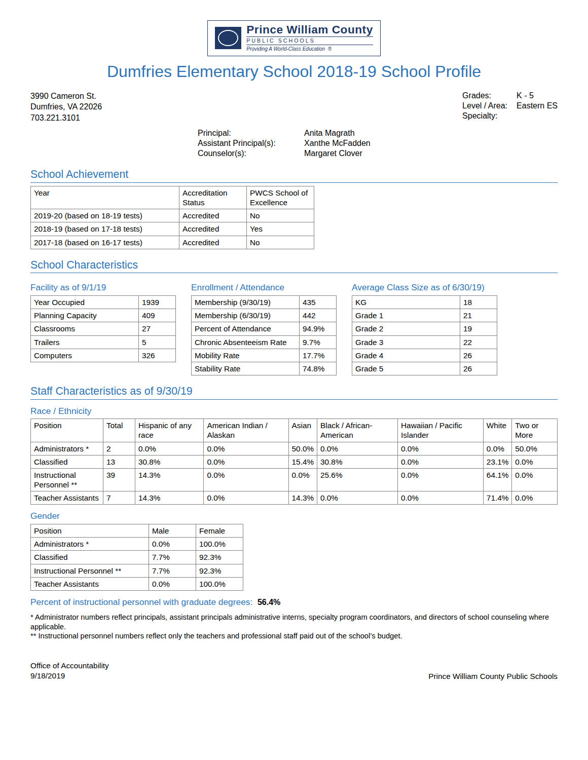Prince William County
PUBLIC SCHOOLS
Providing A World-Class Education ®
Dumfries Elementary School 2018-19 School Profile
3990 Cameron St.
Dumfries, VA 22026
703.221.3101
| Grades: | K - 5 |
| Level / Area: | Eastern ES |
| Specialty: | |
| Principal: | Anita Magrath |
| Assistant Principal(s): | Xanthe McFadden |
| Counselor(s): | Margaret Clover |
School Achievement
| Year | Accreditation Status | PWCS School of Excellence |
| --- | --- | --- |
| 2019-20 (based on 18-19 tests) | Accredited | No |
| 2018-19 (based on 17-18 tests) | Accredited | Yes |
| 2017-18 (based on 16-17 tests) | Accredited | No |
School Characteristics
Facility as of 9/1/19
| Year Occupied | 1939 |
| Planning Capacity | 409 |
| Classrooms | 27 |
| Trailers | 5 |
| Computers | 326 |
Enrollment / Attendance
| Membership (9/30/19) | 435 |
| Membership (6/30/19) | 442 |
| Percent of Attendance | 94.9% |
| Chronic Absenteeism Rate | 9.7% |
| Mobility Rate | 17.7% |
| Stability Rate | 74.8% |
Average Class Size as of 6/30/19)
| KG | 18 |
| Grade 1 | 21 |
| Grade 2 | 19 |
| Grade 3 | 22 |
| Grade 4 | 26 |
| Grade 5 | 26 |
Staff Characteristics as of 9/30/19
Race / Ethnicity
| Position | Total | Hispanic of any race | American Indian / Alaskan | Asian | Black / African-American | Hawaiian / Pacific Islander | White | Two or More |
| --- | --- | --- | --- | --- | --- | --- | --- | --- |
| Administrators * | 2 | 0.0% | 0.0% | 50.0% | 0.0% | 0.0% | 0.0% | 50.0% |
| Classified | 13 | 30.8% | 0.0% | 15.4% | 30.8% | 0.0% | 23.1% | 0.0% |
| Instructional Personnel ** | 39 | 14.3% | 0.0% | 0.0% | 25.6% | 0.0% | 64.1% | 0.0% |
| Teacher Assistants | 7 | 14.3% | 0.0% | 14.3% | 0.0% | 0.0% | 71.4% | 0.0% |
Gender
| Position | Male | Female |
| --- | --- | --- |
| Administrators * | 0.0% | 100.0% |
| Classified | 7.7% | 92.3% |
| Instructional Personnel ** | 7.7% | 92.3% |
| Teacher Assistants | 0.0% | 100.0% |
Percent of instructional personnel with graduate degrees: 56.4%
* Administrator numbers reflect principals, assistant principals administrative interns, specialty program coordinators, and directors of school counseling where applicable.
** Instructional personnel numbers reflect only the teachers and professional staff paid out of the school’s budget.
Office of Accountability
9/18/2019
Prince William County Public Schools